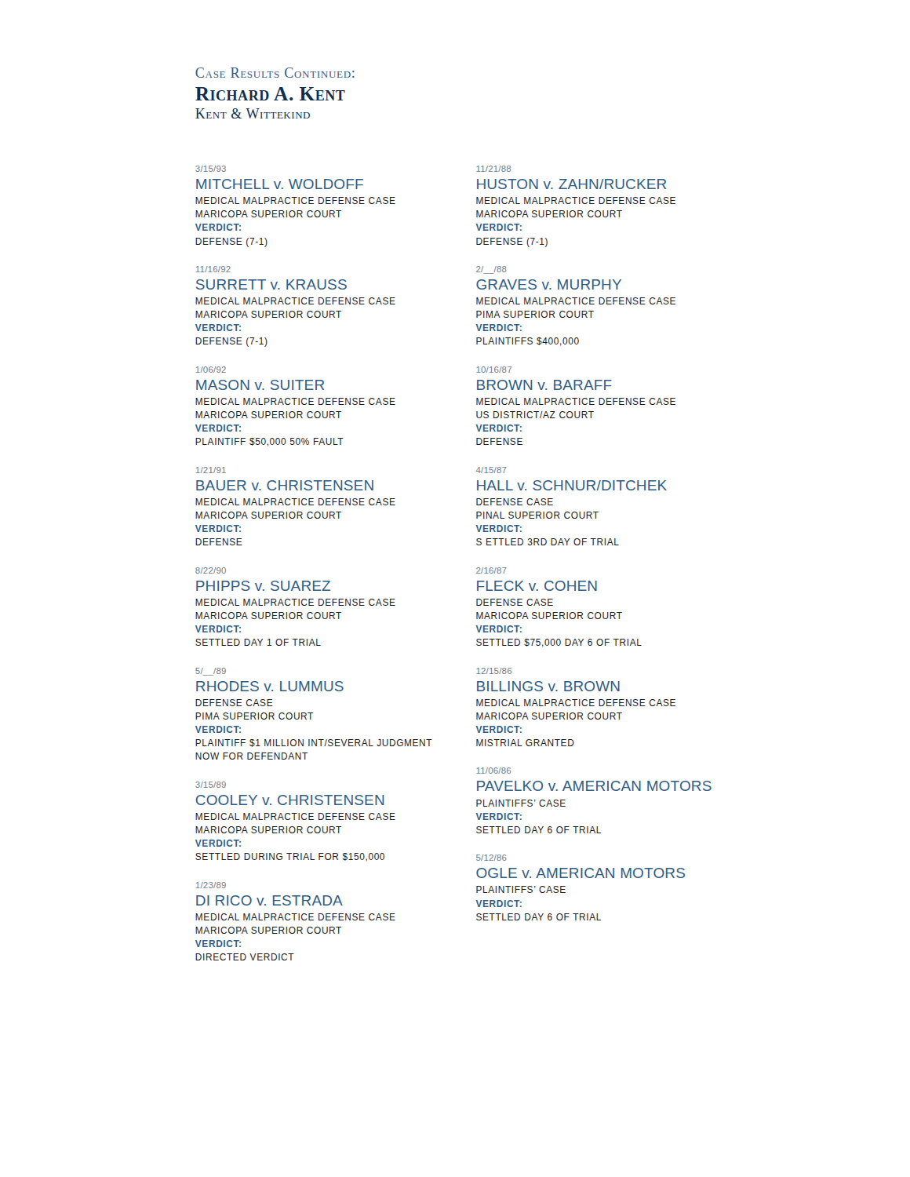Case Results Continued:
Richard A. Kent
Kent & Wittekind
3/15/93
MITCHELL v. WOLDOFF
Medical Malpractice Defense Case
Maricopa Superior Court
Verdict:
Defense (7-1)
11/16/92
SURRETT v. KRAUSS
Medical Malpractice Defense Case
Maricopa Superior Court
Verdict:
Defense (7-1)
1/06/92
MASON v. SUITER
Medical Malpractice Defense Case
Maricopa Superior Court
Verdict:
Plaintiff $50,000 50% Fault
1/21/91
BAUER v. CHRISTENSEN
Medical Malpractice Defense Case
Maricopa Superior Court
Verdict:
Defense
8/22/90
PHIPPS v. SUAREZ
Medical Malpractice Defense Case
Maricopa Superior Court
Verdict:
Settled Day 1 of Trial
5/__/89
RHODES v. LUMMUS
Defense Case
Pima Superior Court
Verdict:
Plaintiff $1 Million Int/Several Judgment Now for Defendant
3/15/89
COOLEY v. CHRISTENSEN
Medical Malpractice Defense Case
Maricopa Superior Court
Verdict:
Settled During Trial for $150,000
1/23/89
DI RICO v. ESTRADA
Medical Malpractice Defense Case
Maricopa Superior Court
Verdict:
Directed Verdict
11/21/88
HUSTON v. ZAHN/RUCKER
Medical Malpractice Defense Case
Maricopa Superior Court
Verdict:
Defense (7-1)
2/__/88
GRAVES v. MURPHY
Medical Malpractice Defense Case
Pima Superior Court
Verdict:
Plaintiffs $400,000
10/16/87
BROWN v. BARAFF
Medical Malpractice Defense Case
US District/AZ Court
Verdict:
Defense
4/15/87
HALL v. SCHNUR/DITCHEK
Defense Case
Pinal Superior Court
Verdict:
S ettled 3rd Day of Trial
2/16/87
FLECK v. COHEN
Defense Case
Maricopa Superior Court
Verdict:
Settled $75,000 Day 6 of Trial
12/15/86
BILLINGS v. BROWN
Medical Malpractice Defense Case
Maricopa Superior Court
Verdict:
Mistrial Granted
11/06/86
PAVELKO v. AMERICAN MOTORS
Plaintiffs’ Case
Verdict:
Settled Day 6 of Trial
5/12/86
OGLE v. AMERICAN MOTORS
Plaintiffs’ Case
Verdict:
Settled Day 6 of Trial